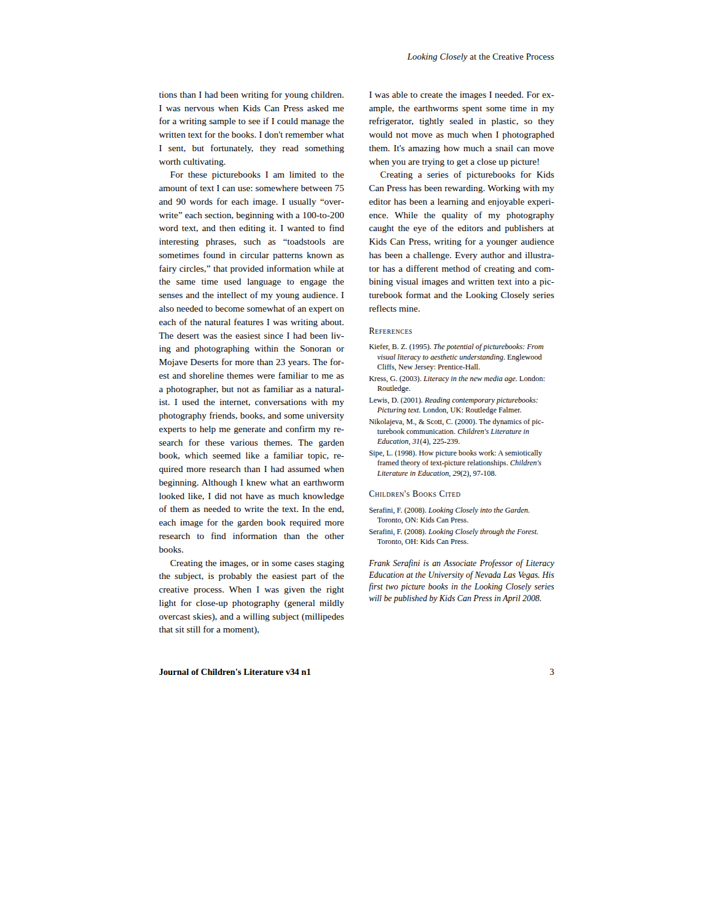Looking Closely at the Creative Process
tions than I had been writing for young children. I was nervous when Kids Can Press asked me for a writing sample to see if I could manage the written text for the books. I don't remember what I sent, but fortunately, they read something worth cultivating.
For these picturebooks I am limited to the amount of text I can use: somewhere between 75 and 90 words for each image. I usually “overwrite” each section, beginning with a 100-to-200 word text, and then editing it. I wanted to find interesting phrases, such as “toadstools are sometimes found in circular patterns known as fairy circles,” that provided information while at the same time used language to engage the senses and the intellect of my young audience. I also needed to become somewhat of an expert on each of the natural features I was writing about. The desert was the easiest since I had been living and photographing within the Sonoran or Mojave Deserts for more than 23 years. The forest and shoreline themes were familiar to me as a photographer, but not as familiar as a naturalist. I used the internet, conversations with my photography friends, books, and some university experts to help me generate and confirm my research for these various themes. The garden book, which seemed like a familiar topic, required more research than I had assumed when beginning. Although I knew what an earthworm looked like, I did not have as much knowledge of them as needed to write the text. In the end, each image for the garden book required more research to find information than the other books.
Creating the images, or in some cases staging the subject, is probably the easiest part of the creative process. When I was given the right light for close-up photography (general mildly overcast skies), and a willing subject (millipedes that sit still for a moment),
I was able to create the images I needed. For example, the earthworms spent some time in my refrigerator, tightly sealed in plastic, so they would not move as much when I photographed them. It's amazing how much a snail can move when you are trying to get a close up picture!
Creating a series of picturebooks for Kids Can Press has been rewarding. Working with my editor has been a learning and enjoyable experience. While the quality of my photography caught the eye of the editors and publishers at Kids Can Press, writing for a younger audience has been a challenge. Every author and illustrator has a different method of creating and combining visual images and written text into a picturebook format and the Looking Closely series reflects mine.
References
Kiefer, B. Z. (1995). The potential of picturebooks: From visual literacy to aesthetic understanding. Englewood Cliffs, New Jersey: Prentice-Hall.
Kress, G. (2003). Literacy in the new media age. London: Routledge.
Lewis, D. (2001). Reading contemporary picturebooks: Picturing text. London, UK: Routledge Falmer.
Nikolajeva, M., & Scott, C. (2000). The dynamics of picturebook communication. Children's Literature in Education, 31(4), 225-239.
Sipe, L. (1998). How picture books work: A semiotically framed theory of text-picture relationships. Children's Literature in Education, 29(2), 97-108.
Children's Books Cited
Serafini, F. (2008). Looking Closely into the Garden. Toronto, ON: Kids Can Press.
Serafini, F. (2008). Looking Closely through the Forest. Toronto, OH: Kids Can Press.
Frank Serafini is an Associate Professor of Literacy Education at the University of Nevada Las Vegas. His first two picture books in the Looking Closely series will be published by Kids Can Press in April 2008.
Journal of Children's Literature v34 n1
3